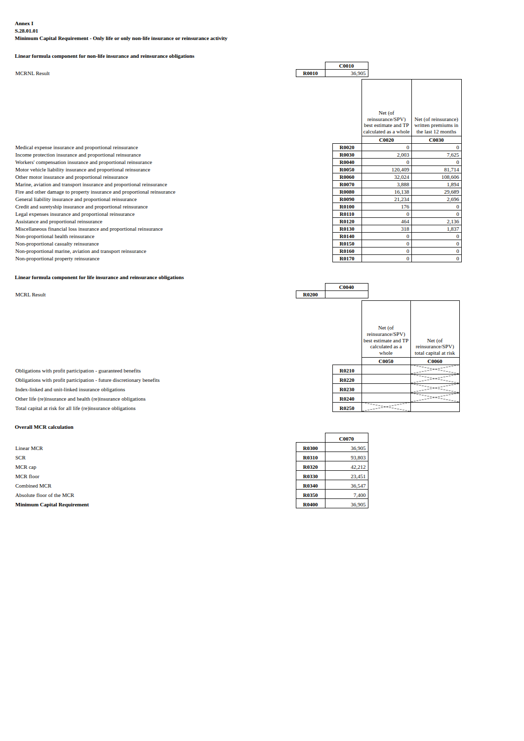Annex I
S.28.01.01
Minimum Capital Requirement - Only life or only non-life insurance or reinsurance activity
Linear formula component for non-life insurance and reinsurance obligations
| | | C0010 |
| MCRNL Result | R0010 | 36,905 |
| | | | | Net (of reinsurance/SPV) best estimate and TP calculated as a whole | Net (of reinsurance) written premiums in the last 12 months |
| | | | | C0020 | C0030 |
| Medical expense insurance and proportional reinsurance | | | R0020 | 0 | 0 |
| Income protection insurance and proportional reinsurance | | | R0030 | 2,003 | 7,625 |
| Workers' compensation insurance and proportional reinsurance | | | R0040 | 0 | 0 |
| Motor vehicle liability insurance and proportional reinsurance | | | R0050 | 120,409 | 81,714 |
| Other motor insurance and proportional reinsurance | | | R0060 | 32,024 | 108,606 |
| Marine, aviation and transport insurance and proportional reinsurance | | | R0070 | 3,888 | 1,894 |
| Fire and other damage to property insurance and proportional reinsurance | | | R0080 | 16,138 | 29,689 |
| General liability insurance and proportional reinsurance | | | R0090 | 21,234 | 2,696 |
| Credit and suretyship insurance and proportional reinsurance | | | R0100 | 176 | 0 |
| Legal expenses insurance and proportional reinsurance | | | R0110 | 0 | 0 |
| Assistance and proportional reinsurance | | | R0120 | 464 | 2,136 |
| Miscellaneous financial loss insurance and proportional reinsurance | | | R0130 | 318 | 1,837 |
| Non-proportional health reinsurance | | | R0140 | 0 | 0 |
| Non-proportional casualty reinsurance | | | R0150 | 0 | 0 |
| Non-proportional marine, aviation and transport reinsurance | | | R0160 | 0 | 0 |
| Non-proportional property reinsurance | | | R0170 | 0 | 0 |
Linear formula component for life insurance and reinsurance obligations
| | | C0040 |
| MCRL Result | R0200 | |
| | | | | Net (of reinsurance/SPV) best estimate and TP calculated as a whole | Net (of reinsurance/SPV) total capital at risk |
| | | | | C0050 | C0060 |
| Obligations with profit participation - guaranteed benefits | | | R0210 | | |
| Obligations with profit participation - future discretionary benefits | | | R0220 | | |
| Index-linked and unit-linked insurance obligations | | | R0230 | | |
| Other life (re)insurance and health (re)insurance obligations | | | R0240 | | |
| Total capital at risk for all life (re)insurance obligations | | | R0250 | | |
Overall MCR calculation
| | | C0070 |
| Linear MCR | R0300 | 36,905 |
| SCR | R0310 | 93,803 |
| MCR cap | R0320 | 42,212 |
| MCR floor | R0330 | 23,451 |
| Combined MCR | R0340 | 36,547 |
| Absolute floor of the MCR | R0350 | 7,400 |
| Minimum Capital Requirement | R0400 | 36,905 |